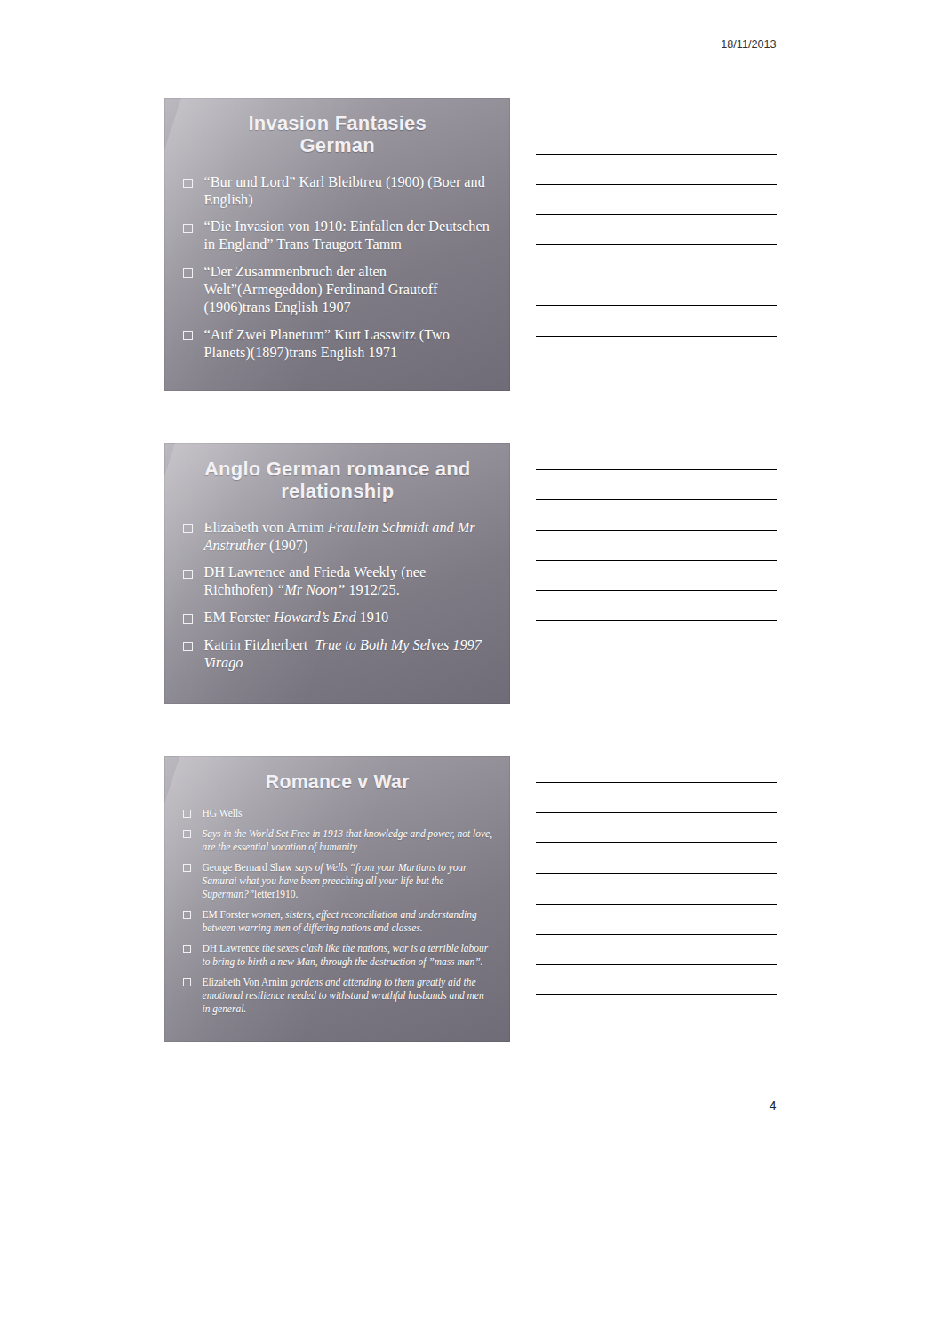18/11/2013
Invasion Fantasies
German
“Bur und Lord” Karl Bleibtreu (1900) (Boer and English)
“Die Invasion von 1910: Einfallen der Deutschen in England” Trans Traugott Tamm
“Der Zusammenbruch der alten Welt”(Armegeddon) Ferdinand Grautoff (1906)trans English 1907
“Auf Zwei Planetum” Kurt Lasswitz (Two Planets)(1897)trans English 1971
Anglo German romance and
relationship
Elizabeth von Arnim Fraulein Schmidt and Mr Anstruther (1907)
DH Lawrence and Frieda Weekly (nee Richthofen) “Mr Noon” 1912/25.
EM Forster Howard’s End 1910
Katrin Fitzherbert True to Both My Selves 1997 Virago
Romance v War
HG Wells
Says in the World Set Free in 1913 that knowledge and power, not love, are the essential vocation of humanity
George Bernard Shaw says of Wells “from your Martians to your Samurai what you have been preaching all your life but the Superman?”letter1910.
EM Forster women, sisters, effect reconciliation and understanding between warring men of differing nations and classes.
DH Lawrence the sexes clash like the nations, war is a terrible labour to bring to birth a new Man, through the destruction of ”mass man”.
Elizabeth Von Arnim gardens and attending to them greatly aid the emotional resilience needed to withstand wrathful husbands and men in general.
4